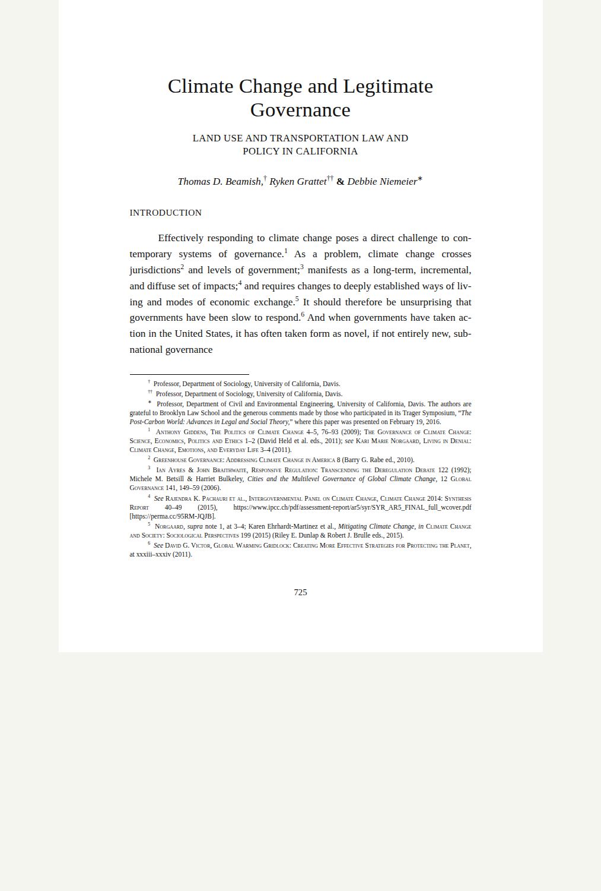Climate Change and Legitimate
Governance
Land Use and Transportation Law and
Policy in California
Thomas D. Beamish,† Ryken Grattet†† & Debbie Niemeier∗
Introduction
Effectively responding to climate change poses a direct challenge to contemporary systems of governance.1 As a problem, climate change crosses jurisdictions2 and levels of government;3 manifests as a long-term, incremental, and diffuse set of impacts;4 and requires changes to deeply established ways of living and modes of economic exchange.5 It should therefore be unsurprising that governments have been slow to respond.6 And when governments have taken action in the United States, it has often taken form as novel, if not entirely new, subnational governance
† Professor, Department of Sociology, University of California, Davis.
†† Professor, Department of Sociology, University of California, Davis.
∗ Professor, Department of Civil and Environmental Engineering, University of California, Davis. The authors are grateful to Brooklyn Law School and the generous comments made by those who participated in its Trager Symposium, “The Post-Carbon World: Advances in Legal and Social Theory,” where this paper was presented on February 19, 2016.
1 Anthony Giddens, The Politics of Climate Change 4–5, 76–93 (2009); The Governance of Climate Change: Science, Economics, Politics and Ethics 1–2 (David Held et al. eds., 2011); see Kari Marie Norgaard, Living in Denial: Climate Change, Emotions, and Everyday Life 3–4 (2011).
2 Greenhouse Governance: Addressing Climate Change in America 8 (Barry G. Rabe ed., 2010).
3 Ian Ayres & John Braithwaite, Responsive Regulation: Transcending the Deregulation Debate 122 (1992); Michele M. Betsill & Harriet Bulkeley, Cities and the Multilevel Governance of Global Climate Change, 12 Global Governance 141, 149–59 (2006).
4 See Rajendra K. Pachauri et al., Intergovernmental Panel on Climate Change, Climate Change 2014: Synthesis Report 40–49 (2015), https://www.ipcc.ch/pdf/assessment-report/ar5/syr/SYR_AR5_FINAL_full_wcover.pdf [https://perma.cc/95RM-JQJB].
5 Norgaard, supra note 1, at 3–4; Karen Ehrhardt-Martinez et al., Mitigating Climate Change, in Climate Change and Society: Sociological Perspectives 199 (2015) (Riley E. Dunlap & Robert J. Brulle eds., 2015).
6 See David G. Victor, Global Warming Gridlock: Creating More Effective Strategies for Protecting the Planet, at xxxiii–xxxiv (2011).
725